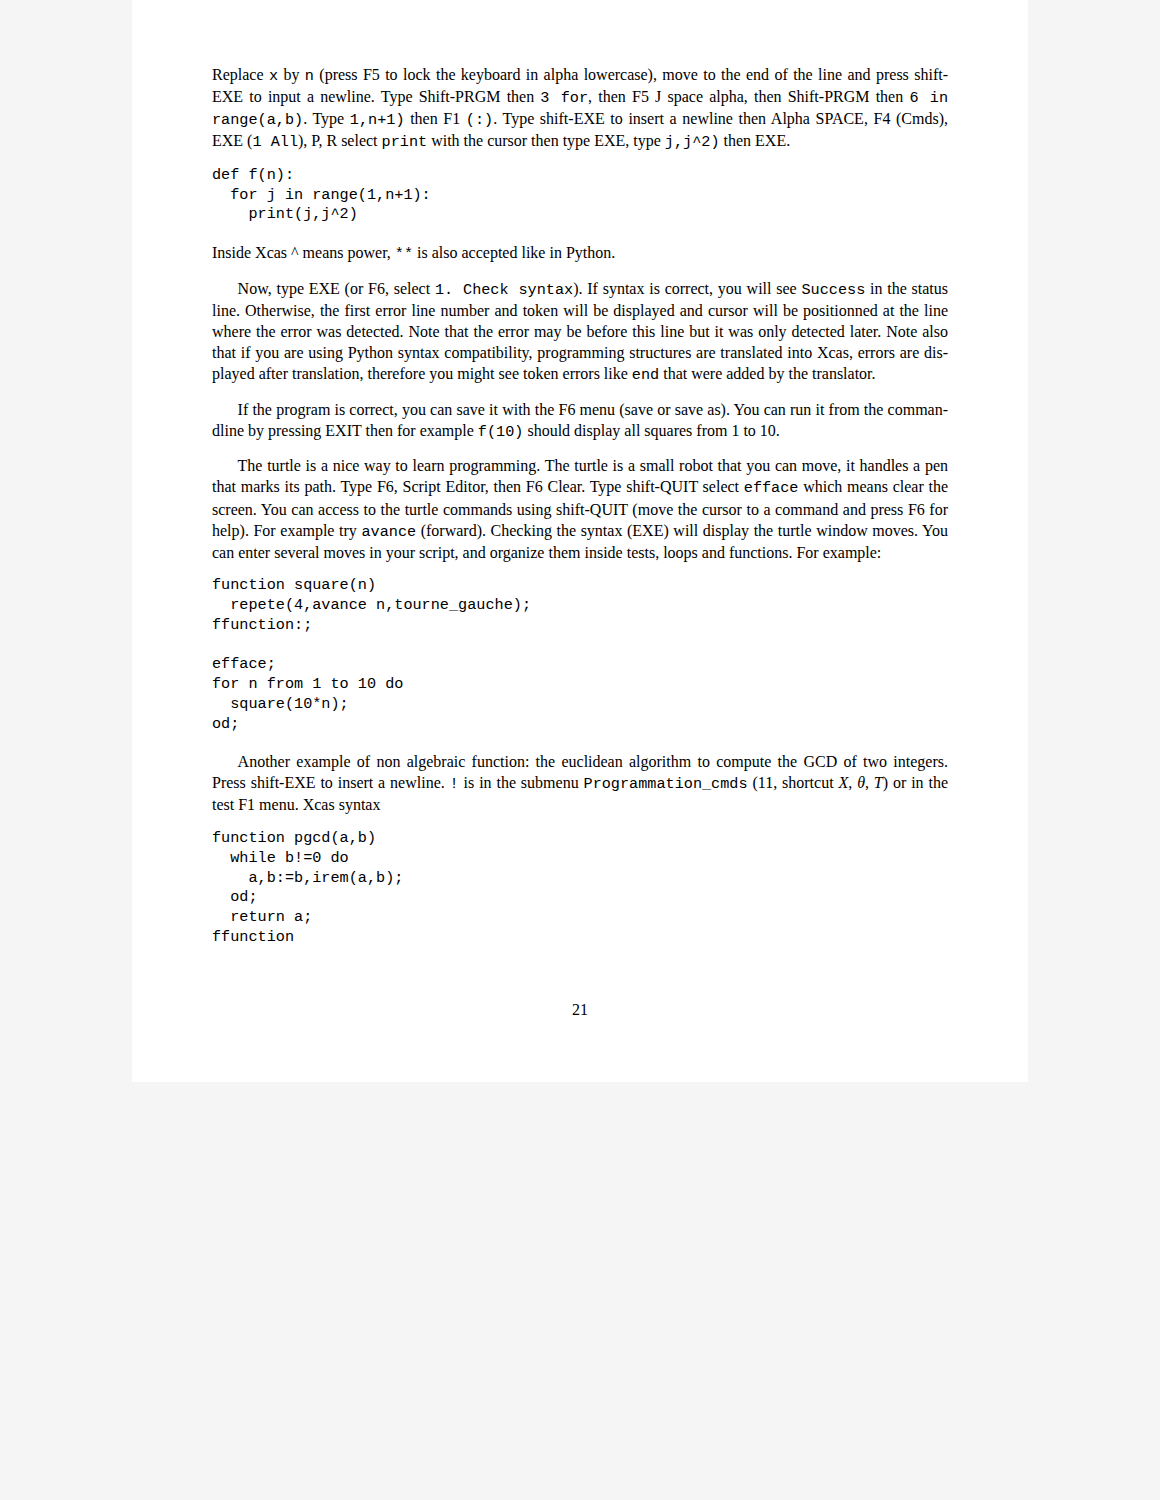Replace x by n (press F5 to lock the keyboard in alpha lowercase), move to the end of the line and press shift-EXE to input a newline. Type Shift-PRGM then 3 for, then F5 J space alpha, then Shift-PRGM then 6 in range(a,b). Type 1,n+1) then F1 (:). Type shift-EXE to insert a newline then Alpha SPACE, F4 (Cmds), EXE (1 All), P, R select print with the cursor then type EXE, type j,j^2) then EXE.
def f(n):
  for j in range(1,n+1):
    print(j,j^2)
Inside Xcas ^ means power, ** is also accepted like in Python.
Now, type EXE (or F6, select 1. Check syntax). If syntax is correct, you will see Success in the status line. Otherwise, the first error line number and token will be displayed and cursor will be positionned at the line where the error was detected. Note that the error may be before this line but it was only detected later. Note also that if you are using Python syntax compatibility, programming structures are translated into Xcas, errors are displayed after translation, therefore you might see token errors like end that were added by the translator.
If the program is correct, you can save it with the F6 menu (save or save as). You can run it from the commandline by pressing EXIT then for example f(10) should display all squares from 1 to 10.
The turtle is a nice way to learn programming. The turtle is a small robot that you can move, it handles a pen that marks its path. Type F6, Script Editor, then F6 Clear. Type shift-QUIT select efface which means clear the screen. You can access to the turtle commands using shift-QUIT (move the cursor to a command and press F6 for help). For example try avance (forward). Checking the syntax (EXE) will display the turtle window moves. You can enter several moves in your script, and organize them inside tests, loops and functions. For example:
function square(n)
  repete(4,avance n,tourne_gauche);
ffunction:;

efface;
for n from 1 to 10 do
  square(10*n);
od;
Another example of non algebraic function: the euclidean algorithm to compute the GCD of two integers. Press shift-EXE to insert a newline. ! is in the submenu Programmation_cmds (11, shortcut X, θ, T) or in the test F1 menu. Xcas syntax
function pgcd(a,b)
  while b!=0 do
    a,b:=b,irem(a,b);
  od;
  return a;
ffunction
21